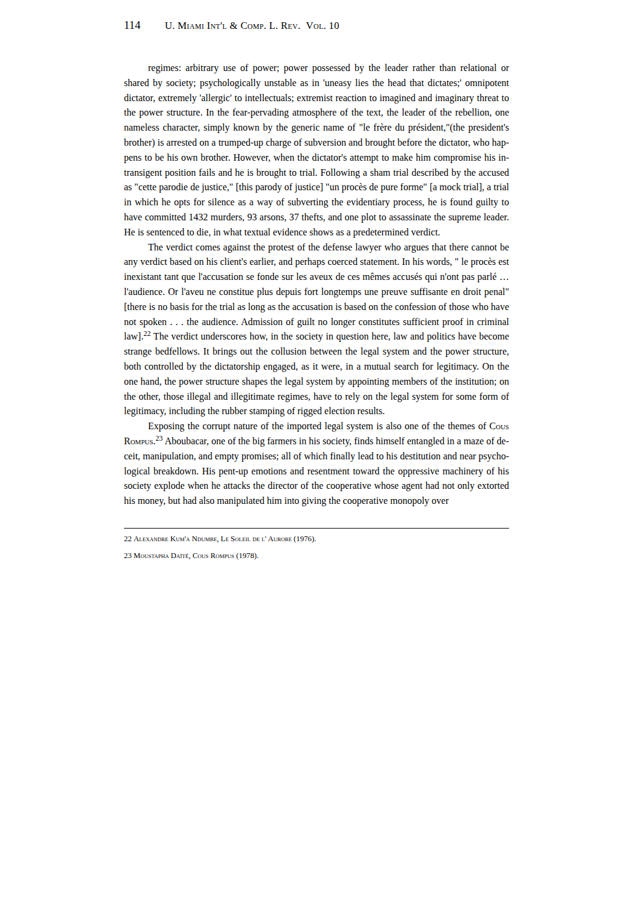114 U. Miami Int'l & Comp. L. Rev. Vol. 10
regimes: arbitrary use of power; power possessed by the leader rather than relational or shared by society; psychologically unstable as in 'uneasy lies the head that dictates;' omnipotent dictator, extremely 'allergic' to intellectuals; extremist reaction to imagined and imaginary threat to the power structure. In the fear-pervading atmosphere of the text, the leader of the rebellion, one nameless character, simply known by the generic name of "le frère du président,"(the president's brother) is arrested on a trumped-up charge of subversion and brought before the dictator, who happens to be his own brother. However, when the dictator's attempt to make him compromise his intransigent position fails and he is brought to trial. Following a sham trial described by the accused as "cette parodie de justice," [this parody of justice] "un procès de pure forme" [a mock trial], a trial in which he opts for silence as a way of subverting the evidentiary process, he is found guilty to have committed 1432 murders, 93 arsons, 37 thefts, and one plot to assassinate the supreme leader. He is sentenced to die, in what textual evidence shows as a predetermined verdict.
The verdict comes against the protest of the defense lawyer who argues that there cannot be any verdict based on his client's earlier, and perhaps coerced statement. In his words, " le procès est inexistant tant que l'accusation se fonde sur les aveux de ces mêmes accusés qui n'ont pas parlé … l'audience. Or l'aveu ne constitue plus depuis fort longtemps une preuve suffisante en droit penal"[there is no basis for the trial as long as the accusation is based on the confession of those who have not spoken . . . the audience. Admission of guilt no longer constitutes sufficient proof in criminal law].22 The verdict underscores how, in the society in question here, law and politics have become strange bedfellows. It brings out the collusion between the legal system and the power structure, both controlled by the dictatorship engaged, as it were, in a mutual search for legitimacy. On the one hand, the power structure shapes the legal system by appointing members of the institution; on the other, those illegal and illegitimate regimes, have to rely on the legal system for some form of legitimacy, including the rubber stamping of rigged election results.
Exposing the corrupt nature of the imported legal system is also one of the themes of Cous Rompus.23 Aboubacar, one of the big farmers in his society, finds himself entangled in a maze of deceit, manipulation, and empty promises; all of which finally lead to his destitution and near psychological breakdown. His pent-up emotions and resentment toward the oppressive machinery of his society explode when he attacks the director of the cooperative whose agent had not only extorted his money, but had also manipulated him into giving the cooperative monopoly over
22 Alexandre Kum'a Ndumbe, Le Soleil de l' Aurore (1976).
23 Moustapha Daïté, Cous Rompus (1978).